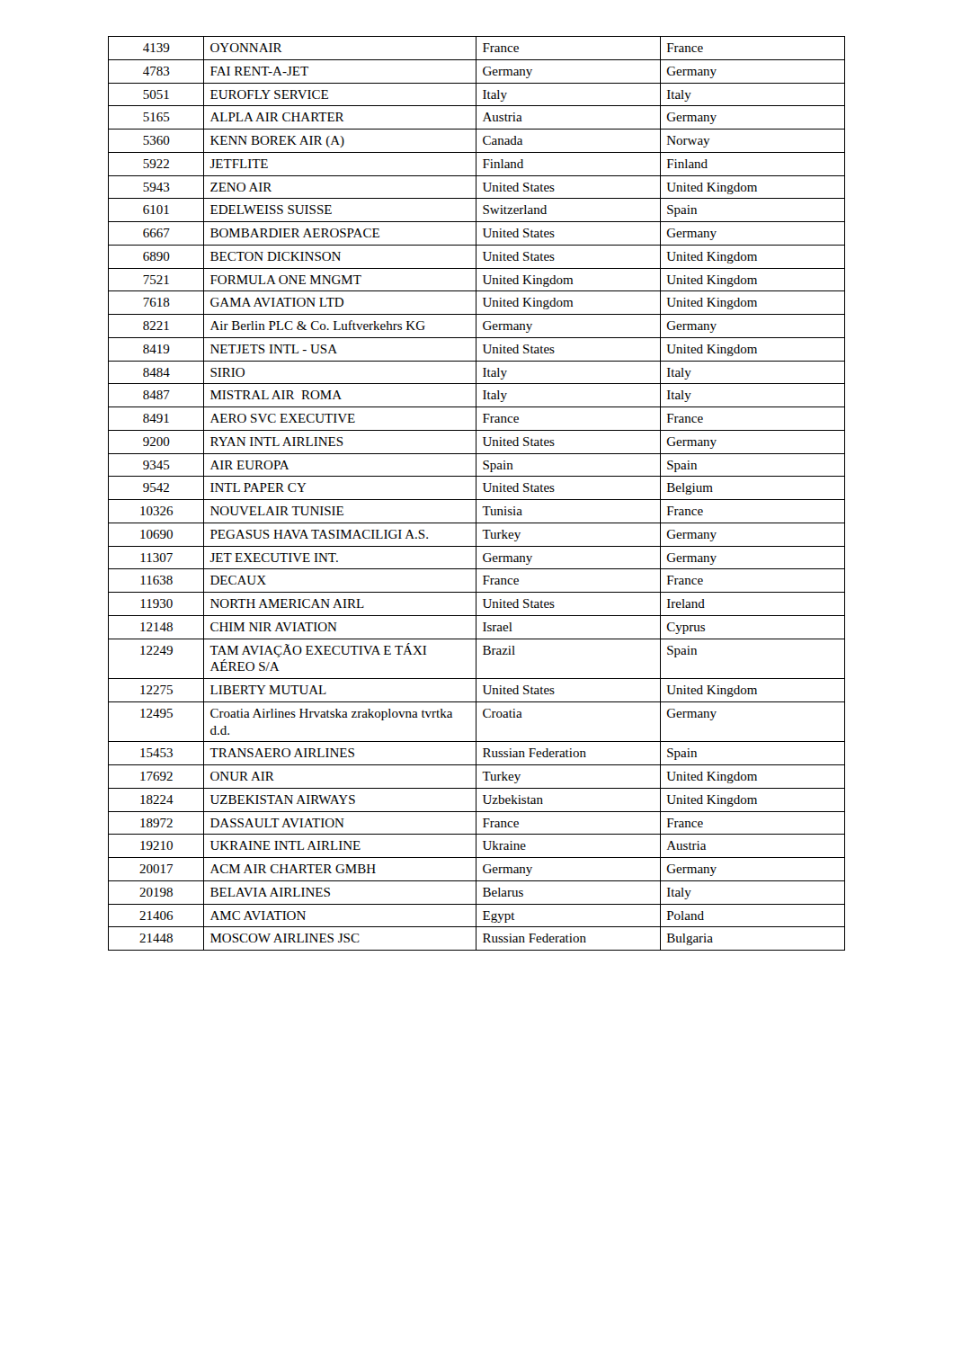| 4139 | OYONNAIR | France | France |
| 4783 | FAI RENT-A-JET | Germany | Germany |
| 5051 | EUROFLY SERVICE | Italy | Italy |
| 5165 | ALPLA AIR CHARTER | Austria | Germany |
| 5360 | KENN BOREK AIR (A) | Canada | Norway |
| 5922 | JETFLITE | Finland | Finland |
| 5943 | ZENO AIR | United States | United Kingdom |
| 6101 | EDELWEISS SUISSE | Switzerland | Spain |
| 6667 | BOMBARDIER AEROSPACE | United States | Germany |
| 6890 | BECTON DICKINSON | United States | United Kingdom |
| 7521 | FORMULA ONE MNGMT | United Kingdom | United Kingdom |
| 7618 | GAMA AVIATION LTD | United Kingdom | United Kingdom |
| 8221 | Air Berlin PLC & Co. Luftverkehrs KG | Germany | Germany |
| 8419 | NETJETS INTL - USA | United States | United Kingdom |
| 8484 | SIRIO | Italy | Italy |
| 8487 | MISTRAL AIR ROMA | Italy | Italy |
| 8491 | AERO SVC EXECUTIVE | France | France |
| 9200 | RYAN INTL AIRLINES | United States | Germany |
| 9345 | AIR EUROPA | Spain | Spain |
| 9542 | INTL PAPER CY | United States | Belgium |
| 10326 | NOUVELAIR TUNISIE | Tunisia | France |
| 10690 | PEGASUS HAVA TASIMACILIGI A.S. | Turkey | Germany |
| 11307 | JET EXECUTIVE INT. | Germany | Germany |
| 11638 | DECAUX | France | France |
| 11930 | NORTH AMERICAN AIRL | United States | Ireland |
| 12148 | CHIM NIR AVIATION | Israel | Cyprus |
| 12249 | TAM AVIAÇÃO EXECUTIVA E TÁXI AÉREO S/A | Brazil | Spain |
| 12275 | LIBERTY MUTUAL | United States | United Kingdom |
| 12495 | Croatia Airlines Hrvatska zrakoplovna tvrtka d.d. | Croatia | Germany |
| 15453 | TRANSAERO AIRLINES | Russian Federation | Spain |
| 17692 | ONUR AIR | Turkey | United Kingdom |
| 18224 | UZBEKISTAN AIRWAYS | Uzbekistan | United Kingdom |
| 18972 | DASSAULT AVIATION | France | France |
| 19210 | UKRAINE INTL AIRLINE | Ukraine | Austria |
| 20017 | ACM AIR CHARTER GMBH | Germany | Germany |
| 20198 | BELAVIA AIRLINES | Belarus | Italy |
| 21406 | AMC AVIATION | Egypt | Poland |
| 21448 | MOSCOW AIRLINES JSC | Russian Federation | Bulgaria |